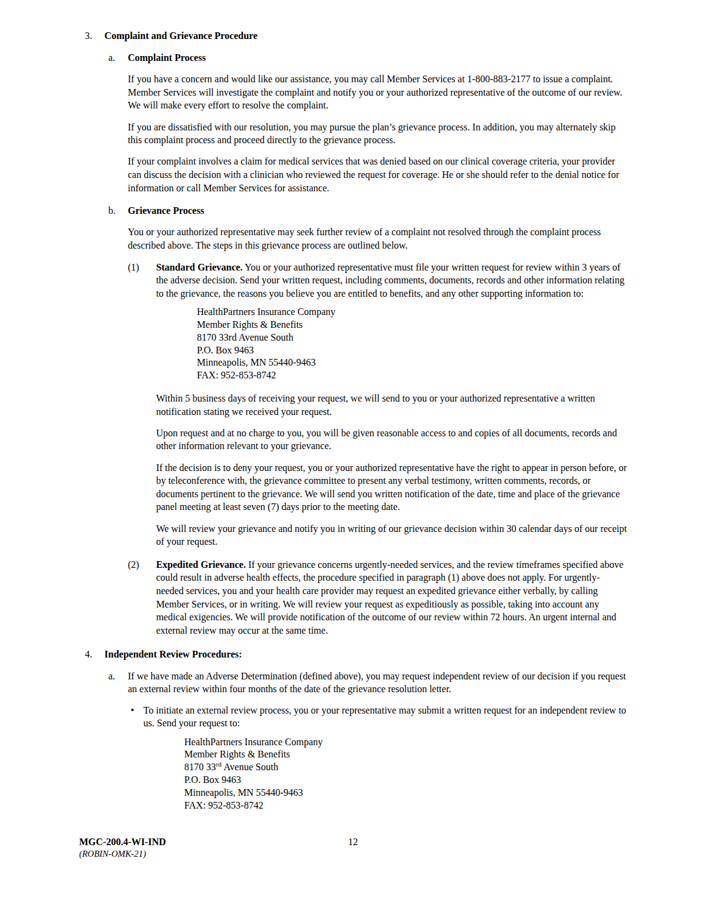3. Complaint and Grievance Procedure
a. Complaint Process
If you have a concern and would like our assistance, you may call Member Services at 1-800-883-2177 to issue a complaint. Member Services will investigate the complaint and notify you or your authorized representative of the outcome of our review. We will make every effort to resolve the complaint.
If you are dissatisfied with our resolution, you may pursue the plan’s grievance process. In addition, you may alternately skip this complaint process and proceed directly to the grievance process.
If your complaint involves a claim for medical services that was denied based on our clinical coverage criteria, your provider can discuss the decision with a clinician who reviewed the request for coverage. He or she should refer to the denial notice for information or call Member Services for assistance.
b. Grievance Process
You or your authorized representative may seek further review of a complaint not resolved through the complaint process described above. The steps in this grievance process are outlined below.
(1) Standard Grievance. You or your authorized representative must file your written request for review within 3 years of the adverse decision. Send your written request, including comments, documents, records and other information relating to the grievance, the reasons you believe you are entitled to benefits, and any other supporting information to:
HealthPartners Insurance Company
Member Rights & Benefits
8170 33rd Avenue South
P.O. Box 9463
Minneapolis, MN 55440-9463
FAX: 952-853-8742
Within 5 business days of receiving your request, we will send to you or your authorized representative a written notification stating we received your request.
Upon request and at no charge to you, you will be given reasonable access to and copies of all documents, records and other information relevant to your grievance.
If the decision is to deny your request, you or your authorized representative have the right to appear in person before, or by teleconference with, the grievance committee to present any verbal testimony, written comments, records, or documents pertinent to the grievance. We will send you written notification of the date, time and place of the grievance panel meeting at least seven (7) days prior to the meeting date.
We will review your grievance and notify you in writing of our grievance decision within 30 calendar days of our receipt of your request.
(2) Expedited Grievance. If your grievance concerns urgently-needed services, and the review timeframes specified above could result in adverse health effects, the procedure specified in paragraph (1) above does not apply. For urgently-needed services, you and your health care provider may request an expedited grievance either verbally, by calling Member Services, or in writing. We will review your request as expeditiously as possible, taking into account any medical exigencies. We will provide notification of the outcome of our review within 72 hours. An urgent internal and external review may occur at the same time.
4. Independent Review Procedures:
a. If we have made an Adverse Determination (defined above), you may request independent review of our decision if you request an external review within four months of the date of the grievance resolution letter.
To initiate an external review process, you or your representative may submit a written request for an independent review to us. Send your request to:
HealthPartners Insurance Company
Member Rights & Benefits
8170 33rd Avenue South
P.O. Box 9463
Minneapolis, MN 55440-9463
FAX: 952-853-8742
MGC-200.4-WI-IND (ROBIN-OMK-21)
12